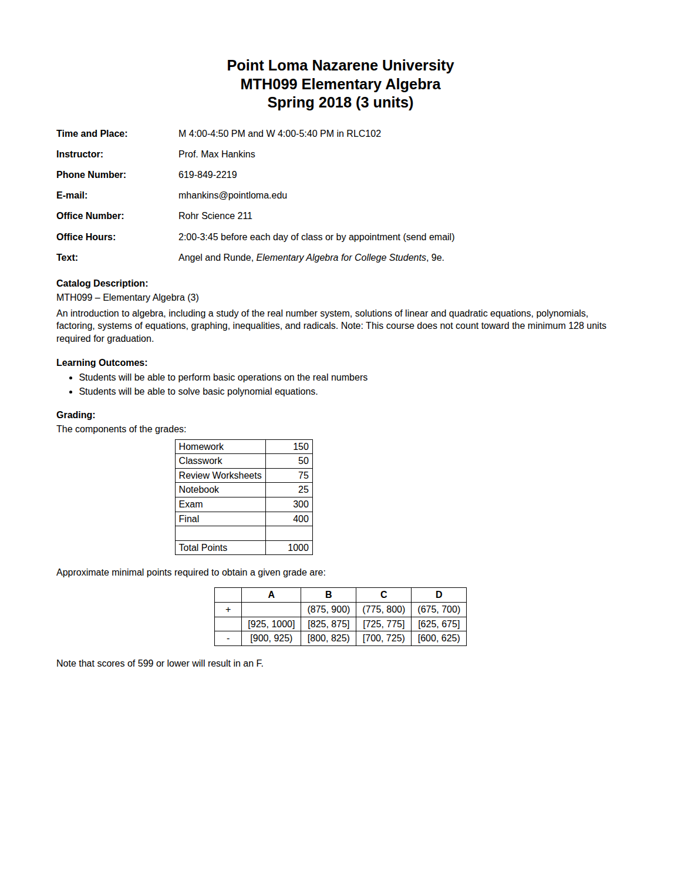Point Loma Nazarene University
MTH099 Elementary Algebra
Spring 2018 (3 units)
Time and Place:
M 4:00-4:50 PM and W 4:00-5:40 PM in RLC102
Instructor:
Prof. Max Hankins
Phone Number:
619-849-2219
E-mail:
mhankins@pointloma.edu
Office Number:
Rohr Science 211
Office Hours:
2:00-3:45 before each day of class or by appointment (send email)
Text:
Angel and Runde, Elementary Algebra for College Students, 9e.
Catalog Description:
MTH099 – Elementary Algebra (3)
An introduction to algebra, including a study of the real number system, solutions of linear and quadratic equations, polynomials, factoring, systems of equations, graphing, inequalities, and radicals. Note: This course does not count toward the minimum 128 units required for graduation.
Learning Outcomes:
Students will be able to perform basic operations on the real numbers
Students will be able to solve basic polynomial equations.
Grading:
The components of the grades:
| Homework | 150 |
| Classwork | 50 |
| Review Worksheets | 75 |
| Notebook | 25 |
| Exam | 300 |
| Final | 400 |
| Total Points | 1000 |
Approximate minimal points required to obtain a given grade are:
| | A | B | C | D |
| --- | --- | --- | --- | --- |
| + | | (875, 900) | (775, 800) | (675, 700) |
| | [925, 1000] | [825, 875] | [725, 775] | [625, 675] |
| - | [900, 925) | [800, 825) | [700, 725) | [600, 625) |
Note that scores of 599 or lower will result in an F.